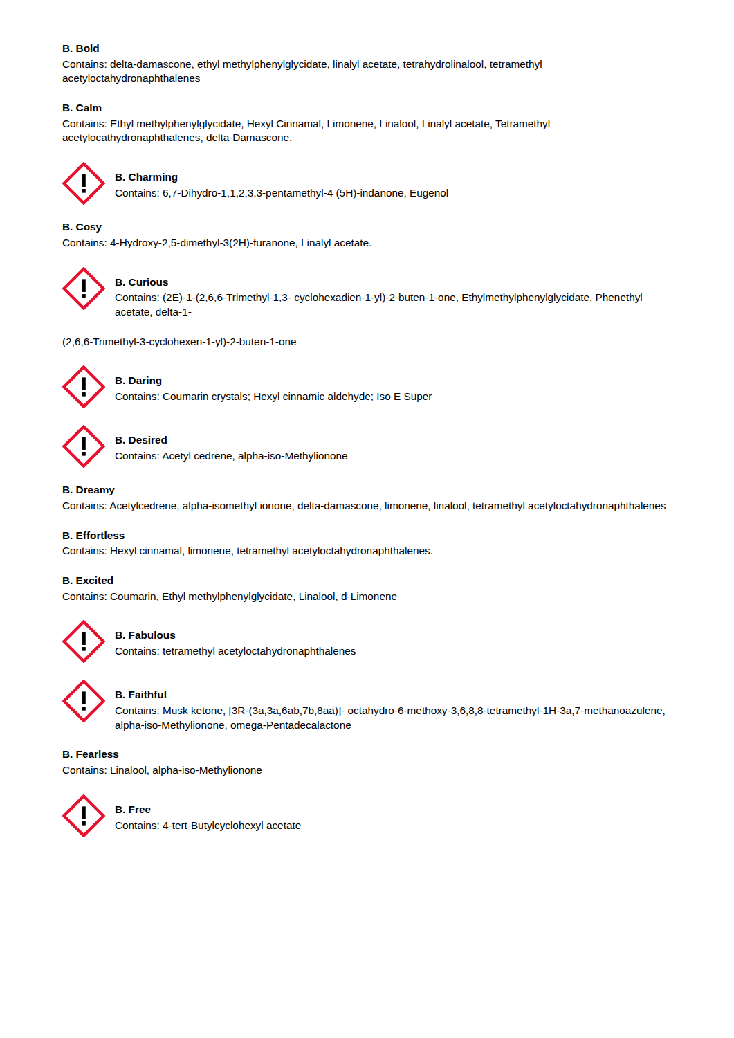B. Bold
Contains: delta-damascone, ethyl methylphenylglycidate, linalyl acetate, tetrahydrolinalool, tetramethyl acetyloctahydronaphthalenes
B. Calm
Contains: Ethyl methylphenylglycidate, Hexyl Cinnamal, Limonene, Linalool, Linalyl acetate, Tetramethyl acetylocathydronaphthalenes, delta-Damascone.
B. Charming
Contains: 6,7-Dihydro-1,1,2,3,3-pentamethyl-4 (5H)-indanone, Eugenol
B. Cosy
Contains: 4-Hydroxy-2,5-dimethyl-3(2H)-furanone, Linalyl acetate.
B. Curious
Contains: (2E)-1-(2,6,6-Trimethyl-1,3- cyclohexadien-1-yl)-2-buten-1-one, Ethylmethylphenylglycidate, Phenethyl acetate, delta-1-
(2,6,6-Trimethyl-3-cyclohexen-1-yl)-2-buten-1-one
B. Daring
Contains: Coumarin crystals; Hexyl cinnamic aldehyde; Iso E Super
B. Desired
Contains: Acetyl cedrene, alpha-iso-Methylionone
B. Dreamy
Contains: Acetylcedrene, alpha-isomethyl ionone, delta-damascone, limonene, linalool, tetramethyl acetyloctahydronaphthalenes
B. Effortless
Contains: Hexyl cinnamal, limonene, tetramethyl acetyloctahydronaphthalenes.
B. Excited
Contains: Coumarin, Ethyl methylphenylglycidate, Linalool, d-Limonene
B. Fabulous
Contains: tetramethyl acetyloctahydronaphthalenes
B. Faithful
Contains: Musk ketone, [3R-(3a,3a,6ab,7b,8aa)]- octahydro-6-methoxy-3,6,8,8-tetramethyl-1H-3a,7-methanoazulene, alpha-iso-Methylionone, omega-Pentadecalactone
B. Fearless
Contains: Linalool, alpha-iso-Methylionone
B. Free
Contains: 4-tert-Butylcyclohexyl acetate